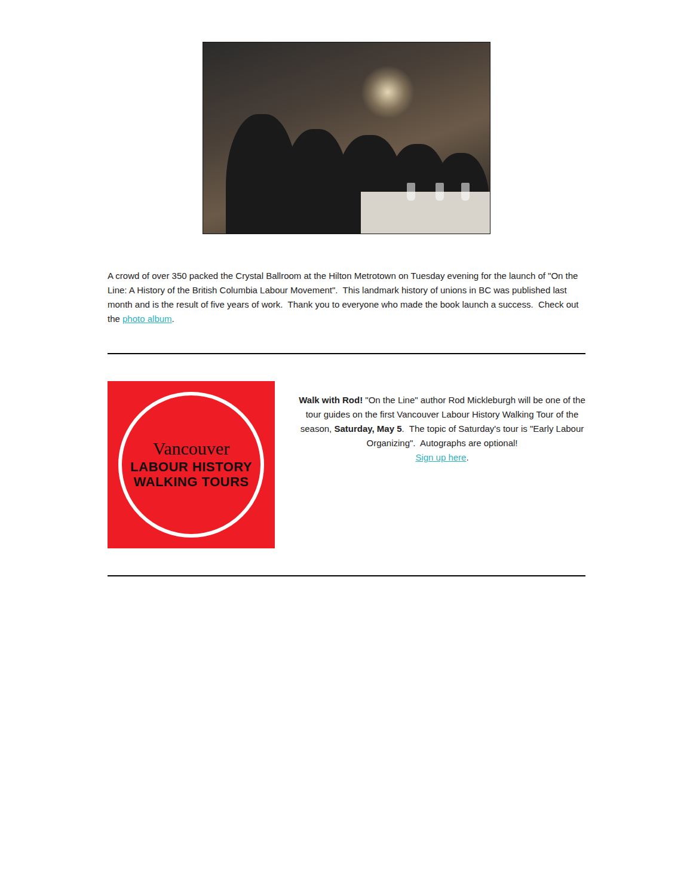A crowd of over 350 packed the Crystal Ballroom at the Hilton Metrotown on Tuesday evening for the launch of "On the Line: A History of the British Columbia Labour Movement". This landmark history of unions in BC was published last month and is the result of five years of work. Thank you to everyone who made the book launch a success. Check out the photo album.
Vancouver
LABOUR HISTORY
WALKING TOURS
Walk with Rod! "On the Line" author Rod Mickleburgh will be one of the tour guides on the first Vancouver Labour History Walking Tour of the season, Saturday, May 5. The topic of Saturday's tour is "Early Labour Organizing". Autographs are optional!
Sign up here.